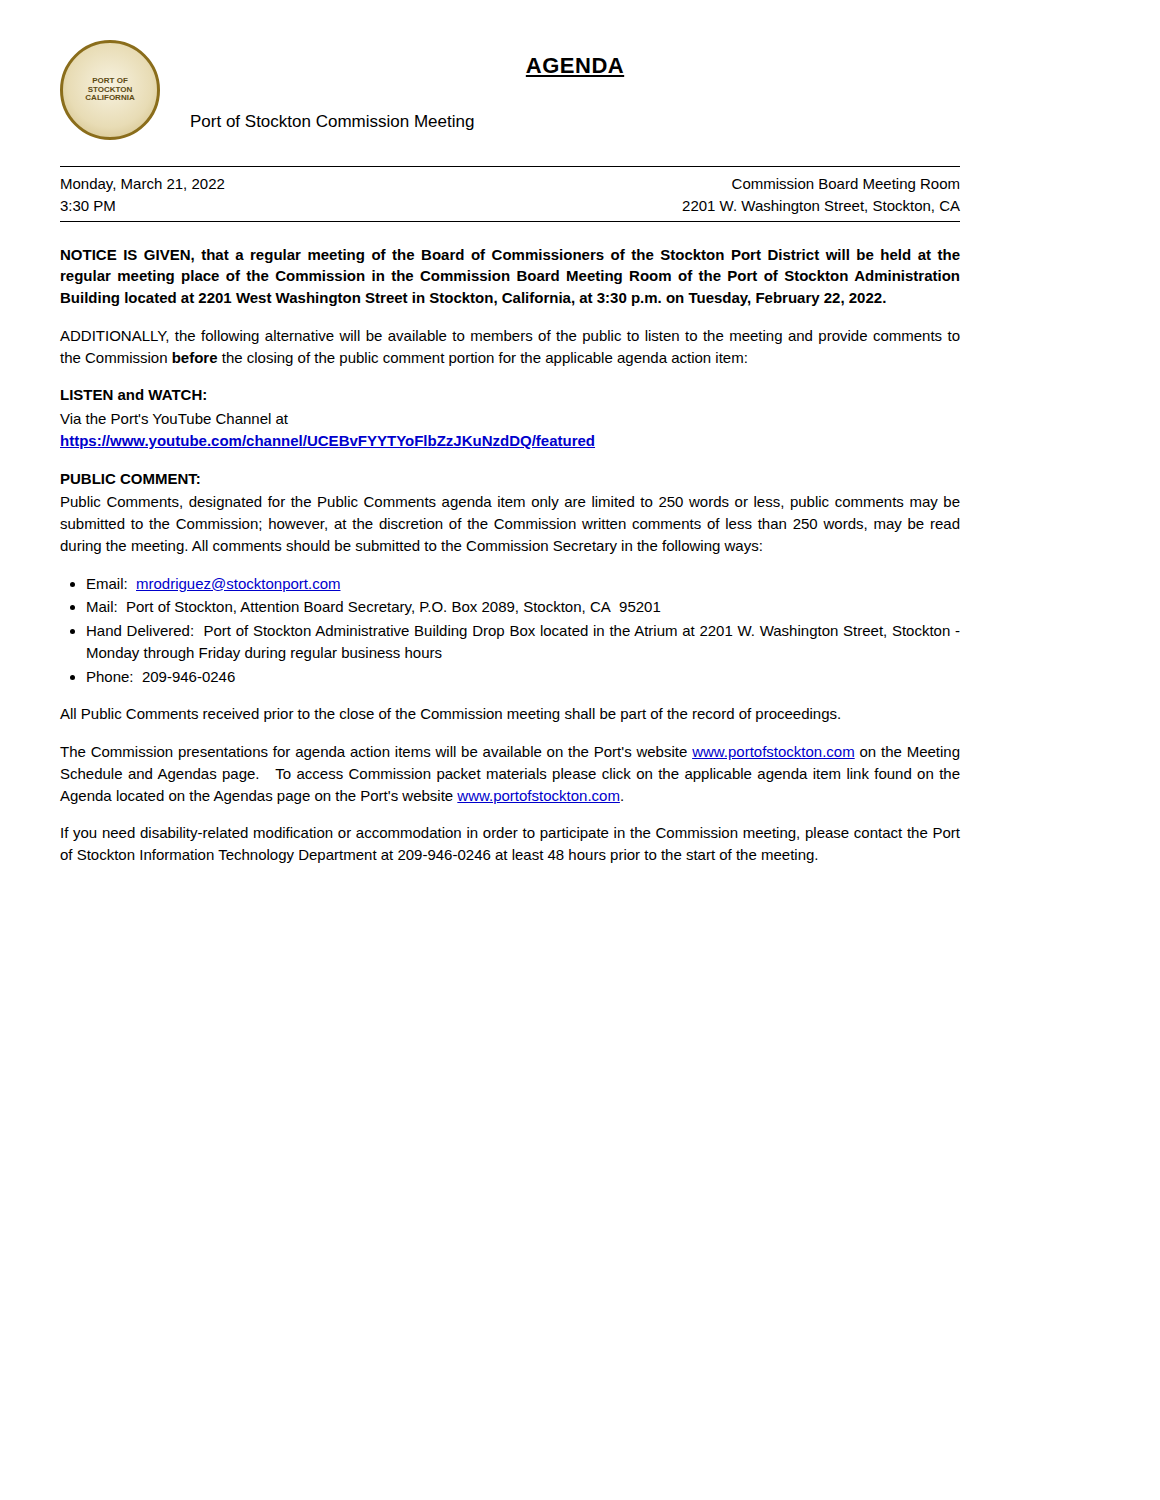PORT OF STOCKTON
CALIFORNIA
AGENDA
Port of Stockton Commission Meeting
Monday, March 21, 2022 3:30 PM
Commission Board Meeting Room 2201 W. Washington Street, Stockton, CA
NOTICE IS GIVEN, that a regular meeting of the Board of Commissioners of the Stockton Port District will be held at the regular meeting place of the Commission in the Commission Board Meeting Room of the Port of Stockton Administration Building located at 2201 West Washington Street in Stockton, California, at 3:30 p.m. on Tuesday, February 22, 2022.
ADDITIONALLY, the following alternative will be available to members of the public to listen to the meeting and provide comments to the Commission before the closing of the public comment portion for the applicable agenda action item:
LISTEN and WATCH:
Via the Port's YouTube Channel at
https://www.youtube.com/channel/UCEBvFYYTYoFlbZzJKuNzdDQ/featured
PUBLIC COMMENT:
Public Comments, designated for the Public Comments agenda item only are limited to 250 words or less, public comments may be submitted to the Commission; however, at the discretion of the Commission written comments of less than 250 words, may be read during the meeting. All comments should be submitted to the Commission Secretary in the following ways:
Email: mrodriguez@stocktonport.com
Mail: Port of Stockton, Attention Board Secretary, P.O. Box 2089, Stockton, CA 95201
Hand Delivered: Port of Stockton Administrative Building Drop Box located in the Atrium at 2201 W. Washington Street, Stockton - Monday through Friday during regular business hours
Phone: 209-946-0246
All Public Comments received prior to the close of the Commission meeting shall be part of the record of proceedings.
The Commission presentations for agenda action items will be available on the Port's website www.portofstockton.com on the Meeting Schedule and Agendas page. To access Commission packet materials please click on the applicable agenda item link found on the Agenda located on the Agendas page on the Port's website www.portofstockton.com.
If you need disability-related modification or accommodation in order to participate in the Commission meeting, please contact the Port of Stockton Information Technology Department at 209-946-0246 at least 48 hours prior to the start of the meeting.